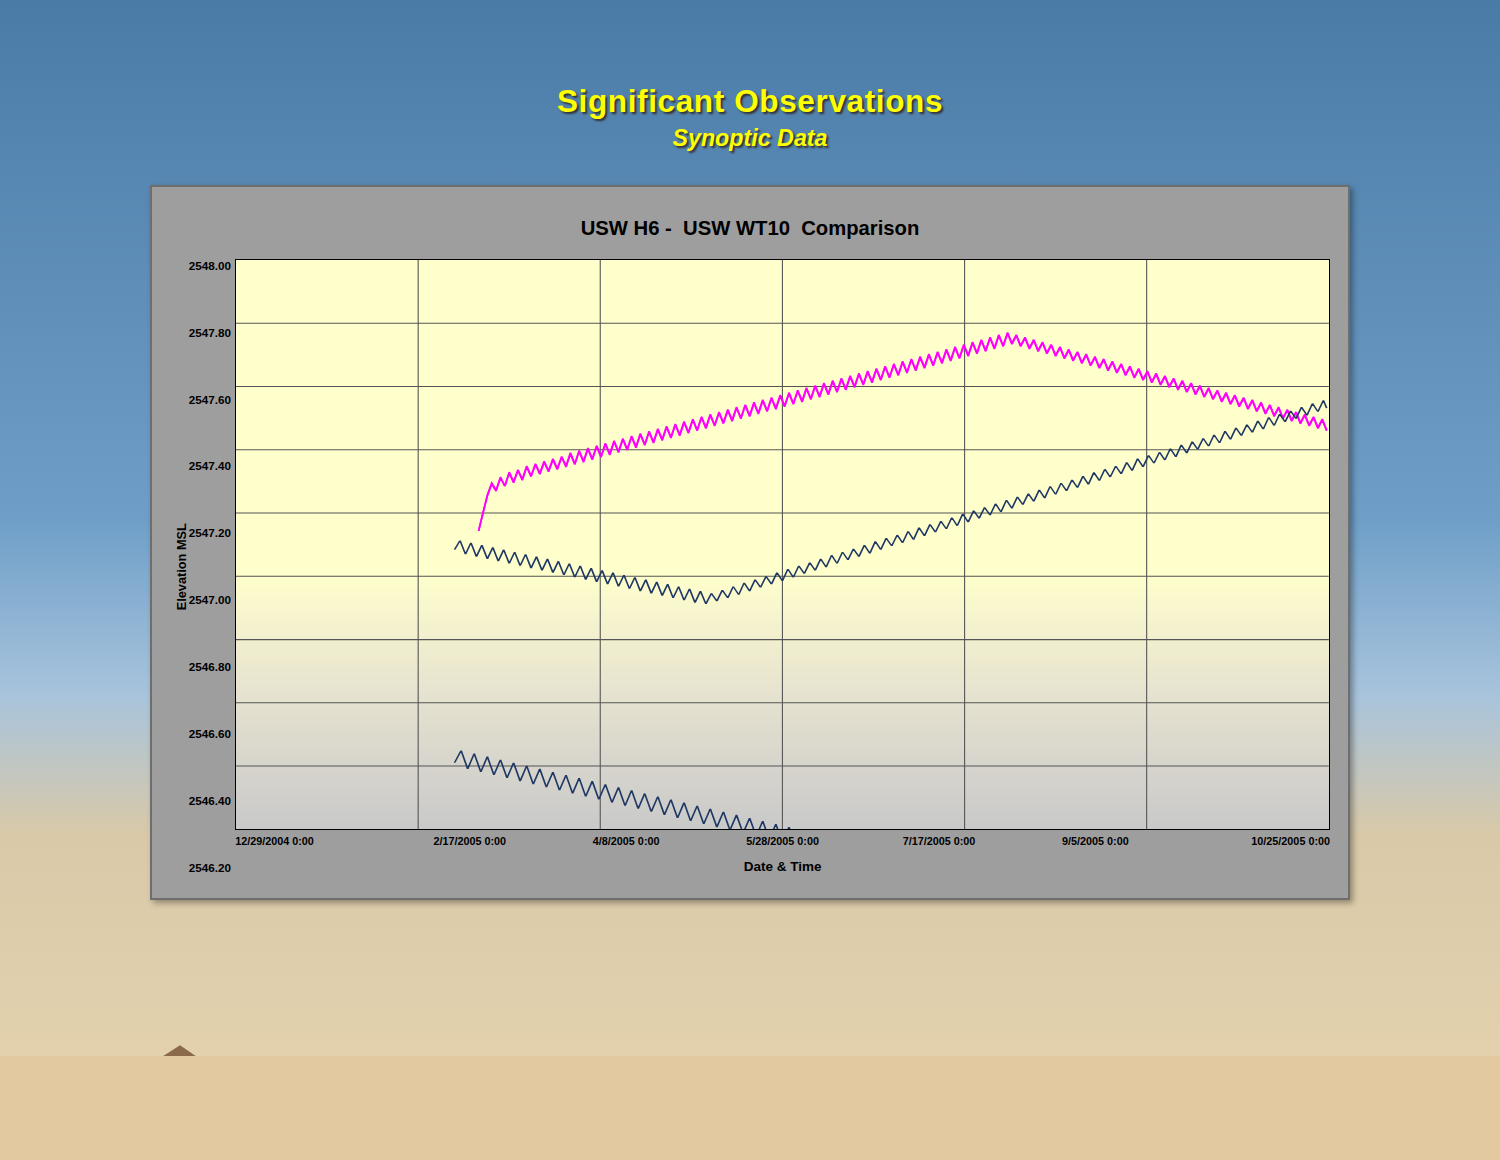Significant Observations
Synoptic Data
USW H6 - USW WT10 Comparison
Elevation MSL
2548.00 2547.80 2547.60 2547.40 2547.20 2547.00 2546.80 2546.60 2546.40 2546.20
12/29/2004 0:00 2/17/2005 0:00 4/8/2005 0:00 5/28/2005 0:00 7/17/2005 0:00 9/5/2005 0:00 10/25/2005 0:00
Date & Time